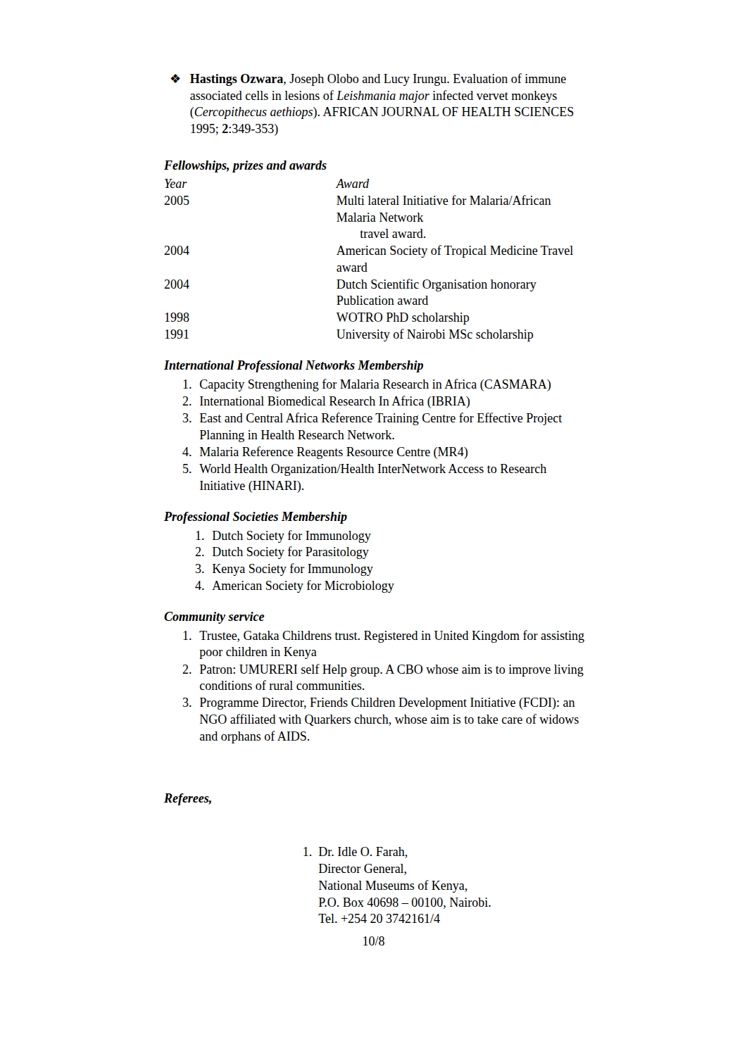Hastings Ozwara, Joseph Olobo and Lucy Irungu. Evaluation of immune associated cells in lesions of Leishmania major infected vervet monkeys (Cercopithecus aethiops). AFRICAN JOURNAL OF HEALTH SCIENCES 1995; 2:349-353)
Fellowships, prizes and awards
| Year | Award |
| 2005 | Multi lateral Initiative for Malaria/African Malaria Network travel award. |
| 2004 | American Society of Tropical Medicine Travel award |
| 2004 | Dutch Scientific Organisation honorary Publication award |
| 1998 | WOTRO PhD scholarship |
| 1991 | University of Nairobi MSc scholarship |
International Professional Networks Membership
Capacity Strengthening for Malaria Research in Africa (CASMARA)
International Biomedical Research In Africa (IBRIA)
East and Central Africa Reference Training Centre for Effective Project Planning in Health Research Network.
Malaria Reference Reagents Resource Centre (MR4)
World Health Organization/Health InterNetwork Access to Research Initiative (HINARI).
Professional Societies Membership
1. Dutch Society for Immunology
2. Dutch Society for Parasitology
3. Kenya Society for Immunology
4. American Society for Microbiology
Community service
Trustee, Gataka Childrens trust. Registered in United Kingdom for assisting poor children in Kenya
Patron: UMURERI self Help group. A CBO whose aim is to improve living conditions of rural communities.
Programme Director, Friends Children Development Initiative (FCDI): an NGO affiliated with Quarkers church, whose aim is to take care of widows and orphans of AIDS.
Referees,
1.
Dr. Idle O. Farah,
Director General,
National Museums of Kenya,
P.O. Box 40698 – 00100, Nairobi.
Tel. +254 20 3742161/4
10/8